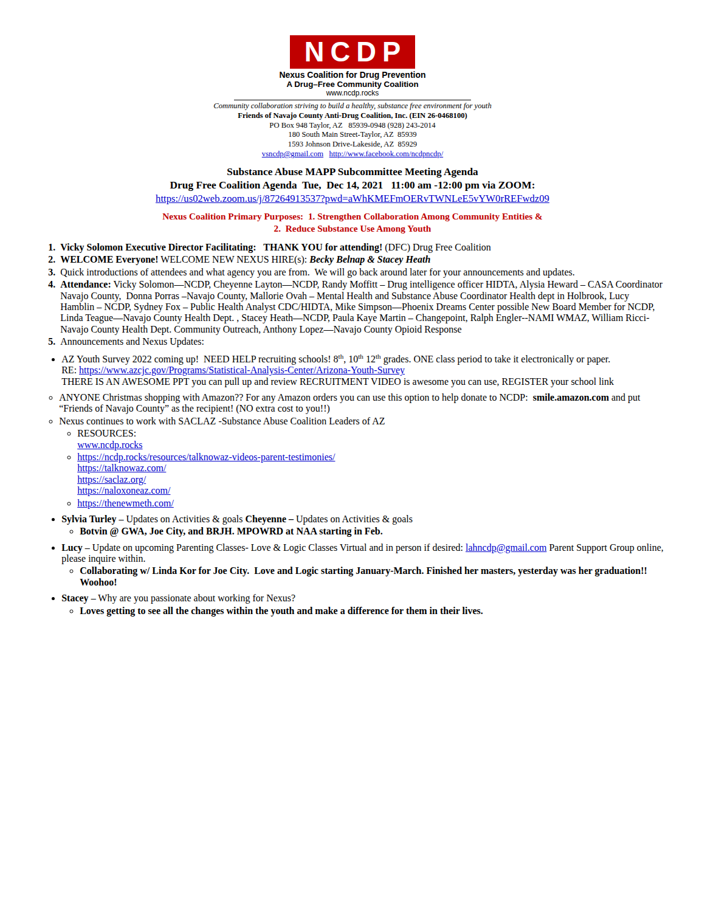NCDP
Nexus Coalition for Drug Prevention
A Drug–Free Community Coalition
www.ncdp.rocks
Community collaboration striving to build a healthy, substance free environment for youth
Friends of Navajo County Anti-Drug Coalition, Inc. (EIN 26-0468100)
PO Box 948 Taylor, AZ 85939-0948 (928) 243-2014
180 South Main Street-Taylor, AZ 85939
1593 Johnson Drive-Lakeside, AZ 85929
vsncdp@gmail.com http://www.facebook.com/ncdpncdp/
Substance Abuse MAPP Subcommittee Meeting Agenda
Drug Free Coalition Agenda Tue, Dec 14, 2021 11:00 am -12:00 pm via ZOOM:
https://us02web.zoom.us/j/87264913537?pwd=aWhKMEFmOERvTWNLeE5vYW0rREFwdz09
Nexus Coalition Primary Purposes: 1. Strengthen Collaboration Among Community Entities &
2. Reduce Substance Use Among Youth
Vicky Solomon Executive Director Facilitating: THANK YOU for attending! (DFC) Drug Free Coalition
WELCOME Everyone! WELCOME NEW NEXUS HIRE(s): Becky Belnap & Stacey Heath
Quick introductions of attendees and what agency you are from. We will go back around later for your announcements and updates.
Attendance: Vicky Solomon—NCDP, Cheyenne Layton—NCDP, Randy Moffitt – Drug intelligence officer HIDTA, Alysia Heward – CASA Coordinator Navajo County, Donna Porras –Navajo County, Mallorie Ovah – Mental Health and Substance Abuse Coordinator Health dept in Holbrook, Lucy Hamblin – NCDP, Sydney Fox – Public Health Analyst CDC/HIDTA, Mike Simpson—Phoenix Dreams Center possible New Board Member for NCDP, Linda Teague—Navajo County Health Dept. , Stacey Heath—NCDP, Paula Kaye Martin – Changepoint, Ralph Engler--NAMI WMAZ, William Ricci- Navajo County Health Dept. Community Outreach, Anthony Lopez—Navajo County Opioid Response
Announcements and Nexus Updates:
AZ Youth Survey 2022 coming up! NEED HELP recruiting schools! 8th, 10th 12th grades. ONE class period to take it electronically or paper.
RE: https://www.azcjc.gov/Programs/Statistical-Analysis-Center/Arizona-Youth-Survey
THERE IS AN AWESOME PPT you can pull up and review RECRUITMENT VIDEO is awesome you can use, REGISTER your school link
ANYONE Christmas shopping with Amazon?? For any Amazon orders you can use this option to help donate to NCDP: smile.amazon.com and put “Friends of Navajo County” as the recipient! (NO extra cost to you!!)
Nexus continues to work with SACLAZ -Substance Abuse Coalition Leaders of AZ
RESOURCES:
www.ncdp.rocks
https://ncdp.rocks/resources/talknowaz-videos-parent-testimonies/
https://talknowaz.com/
https://saclaz.org/
https://naloxoneaz.com/
https://thenewmeth.com/
Sylvia Turley – Updates on Activities & goals Cheyenne – Updates on Activities & goals
Botvin @ GWA, Joe City, and BRJH. MPOWRD at NAA starting in Feb.
Lucy – Update on upcoming Parenting Classes- Love & Logic Classes Virtual and in person if desired: lahncdp@gmail.com Parent Support Group online, please inquire within.
Collaborating w/ Linda Kor for Joe City. Love and Logic starting January-March. Finished her masters, yesterday was her graduation!! Woohoo!
Stacey – Why are you passionate about working for Nexus?
Loves getting to see all the changes within the youth and make a difference for them in their lives.